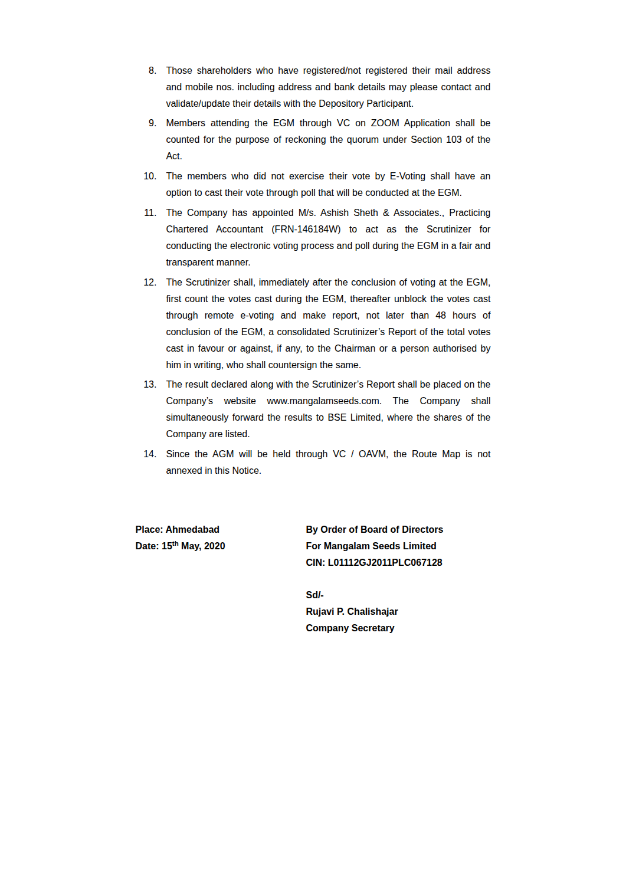Those shareholders who have registered/not registered their mail address and mobile nos. including address and bank details may please contact and validate/update their details with the Depository Participant.
Members attending the EGM through VC on ZOOM Application shall be counted for the purpose of reckoning the quorum under Section 103 of the Act.
The members who did not exercise their vote by E-Voting shall have an option to cast their vote through poll that will be conducted at the EGM.
The Company has appointed M/s. Ashish Sheth & Associates., Practicing Chartered Accountant (FRN-146184W) to act as the Scrutinizer for conducting the electronic voting process and poll during the EGM in a fair and transparent manner.
The Scrutinizer shall, immediately after the conclusion of voting at the EGM, first count the votes cast during the EGM, thereafter unblock the votes cast through remote e-voting and make report, not later than 48 hours of conclusion of the EGM, a consolidated Scrutinizer’s Report of the total votes cast in favour or against, if any, to the Chairman or a person authorised by him in writing, who shall countersign the same.
The result declared along with the Scrutinizer’s Report shall be placed on the Company’s website www.mangalamseeds.com. The Company shall simultaneously forward the results to BSE Limited, where the shares of the Company are listed.
Since the AGM will be held through VC / OAVM, the Route Map is not annexed in this Notice.
| Place: Ahmedabad Date: 15 th May, 2020 | By Order of Board of Directors For Mangalam Seeds Limited CIN: L01112GJ2011PLC067128 Sd/- Rujavi P. Chalishajar Company Secretary |